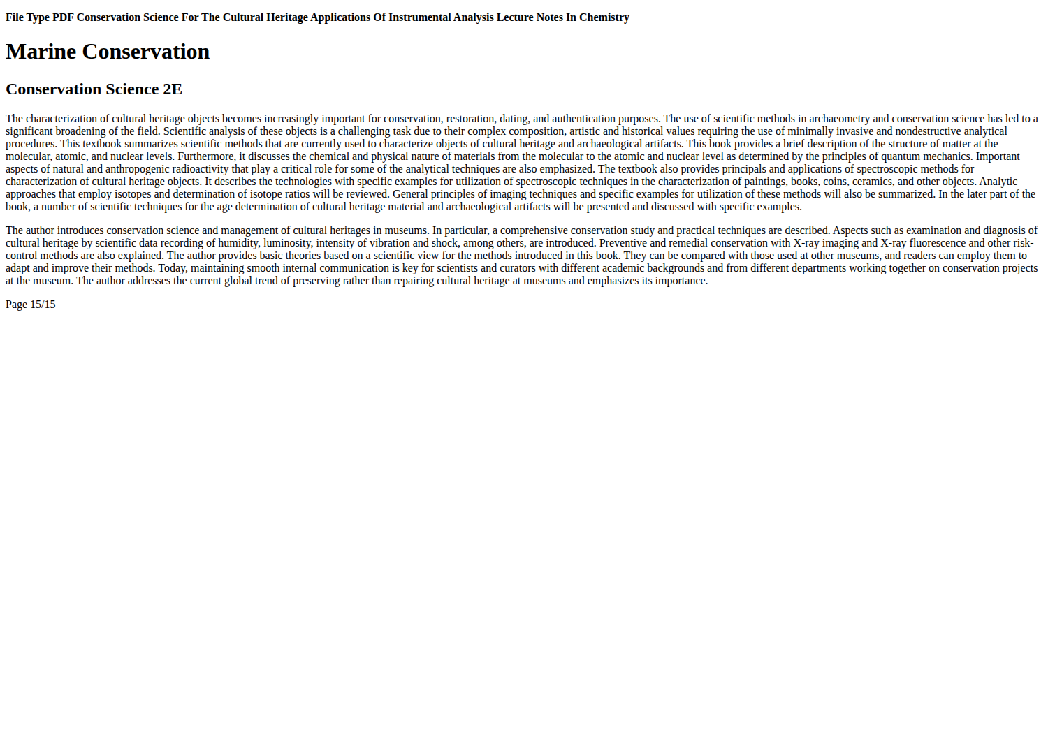File Type PDF Conservation Science For The Cultural Heritage Applications Of Instrumental Analysis Lecture Notes In Chemistry
Marine Conservation
Conservation Science 2E
The characterization of cultural heritage objects becomes increasingly important for conservation, restoration, dating, and authentication purposes. The use of scientific methods in archaeometry and conservation science has led to a significant broadening of the field. Scientific analysis of these objects is a challenging task due to their complex composition, artistic and historical values requiring the use of minimally invasive and nondestructive analytical procedures. This textbook summarizes scientific methods that are currently used to characterize objects of cultural heritage and archaeological artifacts. This book provides a brief description of the structure of matter at the molecular, atomic, and nuclear levels. Furthermore, it discusses the chemical and physical nature of materials from the molecular to the atomic and nuclear level as determined by the principles of quantum mechanics. Important aspects of natural and anthropogenic radioactivity that play a critical role for some of the analytical techniques are also emphasized. The textbook also provides principals and applications of spectroscopic methods for characterization of cultural heritage objects. It describes the technologies with specific examples for utilization of spectroscopic techniques in the characterization of paintings, books, coins, ceramics, and other objects. Analytic approaches that employ isotopes and determination of isotope ratios will be reviewed. General principles of imaging techniques and specific examples for utilization of these methods will also be summarized. In the later part of the book, a number of scientific techniques for the age determination of cultural heritage material and archaeological artifacts will be presented and discussed with specific examples.
The author introduces conservation science and management of cultural heritages in museums. In particular, a comprehensive conservation study and practical techniques are described. Aspects such as examination and diagnosis of cultural heritage by scientific data recording of humidity, luminosity, intensity of vibration and shock, among others, are introduced. Preventive and remedial conservation with X-ray imaging and X-ray fluorescence and other risk-control methods are also explained. The author provides basic theories based on a scientific view for the methods introduced in this book. They can be compared with those used at other museums, and readers can employ them to adapt and improve their methods. Today, maintaining smooth internal communication is key for scientists and curators with different academic backgrounds and from different departments working together on conservation projects at the museum. The author addresses the current global trend of preserving rather than repairing cultural heritage at museums and emphasizes its importance.
Page 15/15